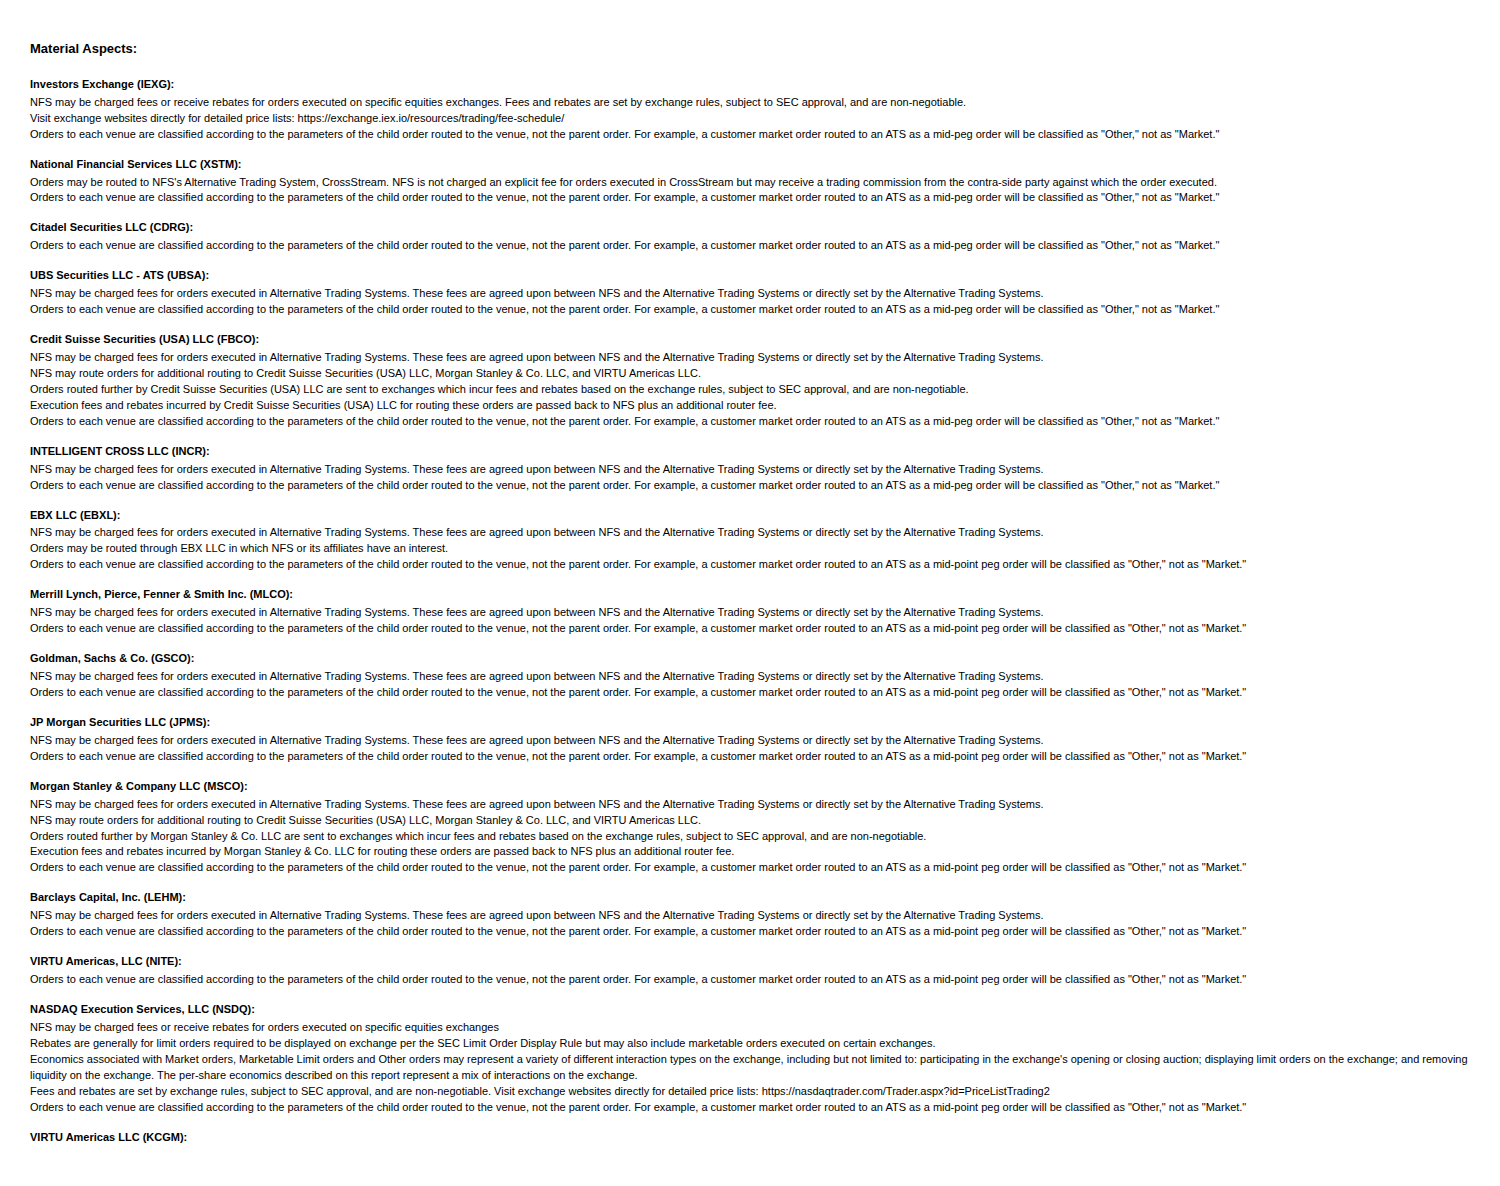Material Aspects:
Investors Exchange (IEXG):
NFS may be charged fees or receive rebates for orders executed on specific equities exchanges. Fees and rebates are set by exchange rules, subject to SEC approval, and are non-negotiable.
Visit exchange websites directly for detailed price lists: https://exchange.iex.io/resources/trading/fee-schedule/
Orders to each venue are classified according to the parameters of the child order routed to the venue, not the parent order. For example, a customer market order routed to an ATS as a mid-peg order will be classified as "Other," not as "Market."
National Financial Services LLC (XSTM):
Orders may be routed to NFS's Alternative Trading System, CrossStream. NFS is not charged an explicit fee for orders executed in CrossStream but may receive a trading commission from the contra-side party against which the order executed.
Orders to each venue are classified according to the parameters of the child order routed to the venue, not the parent order. For example, a customer market order routed to an ATS as a mid-peg order will be classified as "Other," not as "Market."
Citadel Securities LLC (CDRG):
Orders to each venue are classified according to the parameters of the child order routed to the venue, not the parent order. For example, a customer market order routed to an ATS as a mid-peg order will be classified as "Other," not as "Market."
UBS Securities LLC - ATS (UBSA):
NFS may be charged fees for orders executed in Alternative Trading Systems. These fees are agreed upon between NFS and the Alternative Trading Systems or directly set by the Alternative Trading Systems.
Orders to each venue are classified according to the parameters of the child order routed to the venue, not the parent order. For example, a customer market order routed to an ATS as a mid-peg order will be classified as "Other," not as "Market."
Credit Suisse Securities (USA) LLC (FBCO):
NFS may be charged fees for orders executed in Alternative Trading Systems. These fees are agreed upon between NFS and the Alternative Trading Systems or directly set by the Alternative Trading Systems.
NFS may route orders for additional routing to Credit Suisse Securities (USA) LLC, Morgan Stanley & Co. LLC, and VIRTU Americas LLC.
Orders routed further by Credit Suisse Securities (USA) LLC are sent to exchanges which incur fees and rebates based on the exchange rules, subject to SEC approval, and are non-negotiable.
Execution fees and rebates incurred by Credit Suisse Securities (USA) LLC for routing these orders are passed back to NFS plus an additional router fee.
Orders to each venue are classified according to the parameters of the child order routed to the venue, not the parent order. For example, a customer market order routed to an ATS as a mid-peg order will be classified as "Other," not as "Market."
INTELLIGENT CROSS LLC (INCR):
NFS may be charged fees for orders executed in Alternative Trading Systems. These fees are agreed upon between NFS and the Alternative Trading Systems or directly set by the Alternative Trading Systems.
Orders to each venue are classified according to the parameters of the child order routed to the venue, not the parent order. For example, a customer market order routed to an ATS as a mid-peg order will be classified as "Other," not as "Market."
EBX LLC (EBXL):
NFS may be charged fees for orders executed in Alternative Trading Systems. These fees are agreed upon between NFS and the Alternative Trading Systems or directly set by the Alternative Trading Systems.
Orders may be routed through EBX LLC in which NFS or its affiliates have an interest.
Orders to each venue are classified according to the parameters of the child order routed to the venue, not the parent order. For example, a customer market order routed to an ATS as a mid-point peg order will be classified as "Other," not as "Market."
Merrill Lynch, Pierce, Fenner & Smith Inc. (MLCO):
NFS may be charged fees for orders executed in Alternative Trading Systems. These fees are agreed upon between NFS and the Alternative Trading Systems or directly set by the Alternative Trading Systems.
Orders to each venue are classified according to the parameters of the child order routed to the venue, not the parent order. For example, a customer market order routed to an ATS as a mid-point peg order will be classified as "Other," not as "Market."
Goldman, Sachs & Co. (GSCO):
NFS may be charged fees for orders executed in Alternative Trading Systems. These fees are agreed upon between NFS and the Alternative Trading Systems or directly set by the Alternative Trading Systems.
Orders to each venue are classified according to the parameters of the child order routed to the venue, not the parent order. For example, a customer market order routed to an ATS as a mid-point peg order will be classified as "Other," not as "Market."
JP Morgan Securities LLC (JPMS):
NFS may be charged fees for orders executed in Alternative Trading Systems. These fees are agreed upon between NFS and the Alternative Trading Systems or directly set by the Alternative Trading Systems.
Orders to each venue are classified according to the parameters of the child order routed to the venue, not the parent order. For example, a customer market order routed to an ATS as a mid-point peg order will be classified as "Other," not as "Market."
Morgan Stanley & Company LLC (MSCO):
NFS may be charged fees for orders executed in Alternative Trading Systems. These fees are agreed upon between NFS and the Alternative Trading Systems or directly set by the Alternative Trading Systems.
NFS may route orders for additional routing to Credit Suisse Securities (USA) LLC, Morgan Stanley & Co. LLC, and VIRTU Americas LLC.
Orders routed further by Morgan Stanley & Co. LLC are sent to exchanges which incur fees and rebates based on the exchange rules, subject to SEC approval, and are non-negotiable.
Execution fees and rebates incurred by Morgan Stanley & Co. LLC for routing these orders are passed back to NFS plus an additional router fee.
Orders to each venue are classified according to the parameters of the child order routed to the venue, not the parent order. For example, a customer market order routed to an ATS as a mid-point peg order will be classified as "Other," not as "Market."
Barclays Capital, Inc. (LEHM):
NFS may be charged fees for orders executed in Alternative Trading Systems. These fees are agreed upon between NFS and the Alternative Trading Systems or directly set by the Alternative Trading Systems.
Orders to each venue are classified according to the parameters of the child order routed to the venue, not the parent order. For example, a customer market order routed to an ATS as a mid-point peg order will be classified as "Other," not as "Market."
VIRTU Americas, LLC (NITE):
Orders to each venue are classified according to the parameters of the child order routed to the venue, not the parent order. For example, a customer market order routed to an ATS as a mid-point peg order will be classified as "Other," not as "Market."
NASDAQ Execution Services, LLC (NSDQ):
NFS may be charged fees or receive rebates for orders executed on specific equities exchanges
Rebates are generally for limit orders required to be displayed on exchange per the SEC Limit Order Display Rule but may also include marketable orders executed on certain exchanges.
Economics associated with Market orders, Marketable Limit orders and Other orders may represent a variety of different interaction types on the exchange, including but not limited to: participating in the exchange's opening or closing auction; displaying limit orders on the exchange; and removing liquidity on the exchange. The per-share economics described on this report represent a mix of interactions on the exchange.
Fees and rebates are set by exchange rules, subject to SEC approval, and are non-negotiable. Visit exchange websites directly for detailed price lists: https://nasdaqtrader.com/Trader.aspx?id=PriceListTrading2
Orders to each venue are classified according to the parameters of the child order routed to the venue, not the parent order. For example, a customer market order routed to an ATS as a mid-point peg order will be classified as "Other," not as "Market."
VIRTU Americas LLC (KCGM):